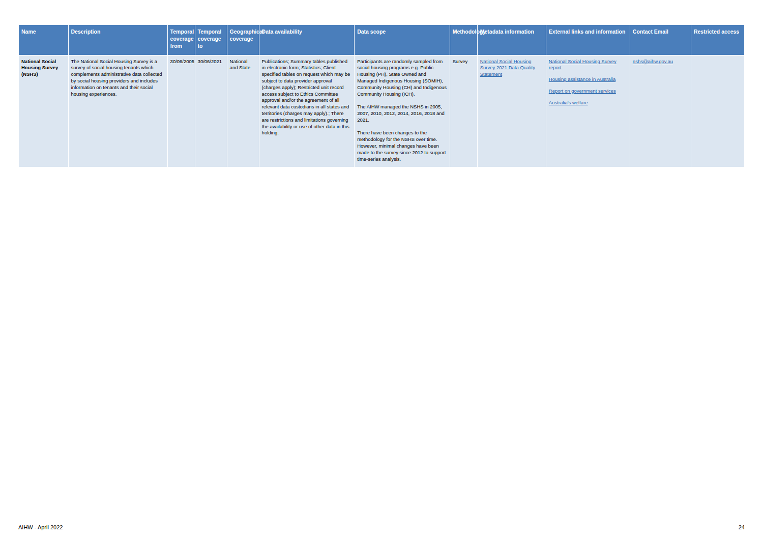| Name | Description | Temporal coverage from | Temporal coverage to | Geographical coverage | Data availability | Data scope | Methodology | Metadata information | External links and information | Contact Email | Restricted access |
| --- | --- | --- | --- | --- | --- | --- | --- | --- | --- | --- | --- |
| National Social Housing Survey (NSHS) | The National Social Housing Survey is a survey of social housing tenants which complements administrative data collected by social housing providers and includes information on tenants and their social housing experiences. | 30/06/2005 | 30/06/2021 | National and State | Publications; Summary tables published in electronic form; Statistics; Client specified tables on request which may be subject to data provider approval (charges apply); Restricted unit record access subject to Ethics Committee approval and/or the agreement of all relevant data custodians in all states and territories (charges may apply).; There are restrictions and limitations governing the availability or use of other data in this holding. | Participants are randomly sampled from social housing programs e.g. Public Housing (PH), State Owned and Managed Indigenous Housing (SOMIH), Community Housing (CH) and Indigenous Community Housing (ICH). The AIHW managed the NSHS in 2005, 2007, 2010, 2012, 2014, 2016, 2018 and 2021. There have been changes to the methodology for the NSHS over time. However, minimal changes have been made to the survey since 2012 to support time-series analysis. | Survey | National Social Housing Survey 2021 Data Quality Statement | National Social Housing Survey report Housing assistance in Australia Report on government services Australia's welfare | nshs@aihw.gov.au | |
AIHW - April 2022 24